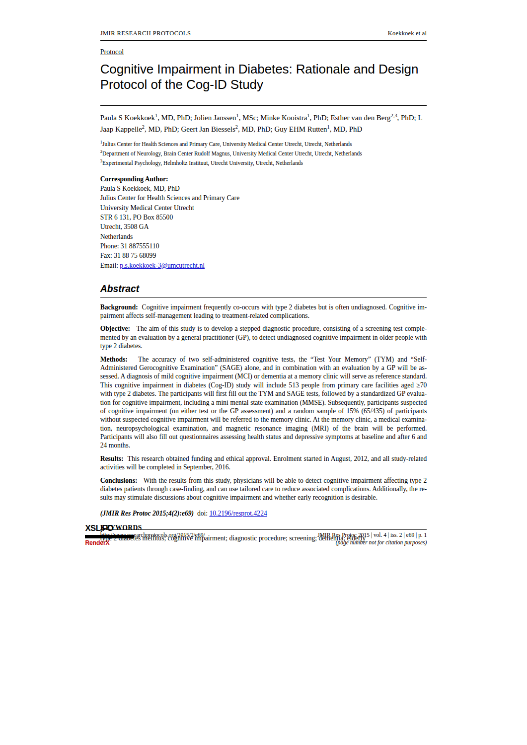JMIR RESEARCH PROTOCOLS
Koekkoek et al
Protocol
Cognitive Impairment in Diabetes: Rationale and Design Protocol of the Cog-ID Study
Paula S Koekkoek1, MD, PhD; Jolien Janssen1, MSc; Minke Kooistra1, PhD; Esther van den Berg2,3, PhD; L Jaap Kappelle2, MD, PhD; Geert Jan Biessels2, MD, PhD; Guy EHM Rutten1, MD, PhD
1Julius Center for Health Sciences and Primary Care, University Medical Center Utrecht, Utrecht, Netherlands
2Department of Neurology, Brain Center Rudolf Magnus, University Medical Center Utrecht, Utrecht, Netherlands
3Experimental Psychology, Helmholtz Instituut, Utrecht University, Utrecht, Netherlands
Corresponding Author:
Paula S Koekkoek, MD, PhD
Julius Center for Health Sciences and Primary Care
University Medical Center Utrecht
STR 6 131, PO Box 85500
Utrecht, 3508 GA
Netherlands
Phone: 31 887555110
Fax: 31 88 75 68099
Email: p.s.koekkoek-3@umcutrecht.nl
Abstract
Background: Cognitive impairment frequently co-occurs with type 2 diabetes but is often undiagnosed. Cognitive impairment affects self-management leading to treatment-related complications.
Objective: The aim of this study is to develop a stepped diagnostic procedure, consisting of a screening test complemented by an evaluation by a general practitioner (GP), to detect undiagnosed cognitive impairment in older people with type 2 diabetes.
Methods: The accuracy of two self-administered cognitive tests, the “Test Your Memory” (TYM) and “Self-Administered Gerocognitive Examination” (SAGE) alone, and in combination with an evaluation by a GP will be assessed. A diagnosis of mild cognitive impairment (MCI) or dementia at a memory clinic will serve as reference standard. This cognitive impairment in diabetes (Cog-ID) study will include 513 people from primary care facilities aged ≥70 with type 2 diabetes. The participants will first fill out the TYM and SAGE tests, followed by a standardized GP evaluation for cognitive impairment, including a mini mental state examination (MMSE). Subsequently, participants suspected of cognitive impairment (on either test or the GP assessment) and a random sample of 15% (65/435) of participants without suspected cognitive impairment will be referred to the memory clinic. At the memory clinic, a medical examination, neuropsychological examination, and magnetic resonance imaging (MRI) of the brain will be performed. Participants will also fill out questionnaires assessing health status and depressive symptoms at baseline and after 6 and 24 months.
Results: This research obtained funding and ethical approval. Enrolment started in August, 2012, and all study-related activities will be completed in September, 2016.
Conclusions: With the results from this study, physicians will be able to detect cognitive impairment affecting type 2 diabetes patients through case-finding, and can use tailored care to reduce associated complications. Additionally, the results may stimulate discussions about cognitive impairment and whether early recognition is desirable.
(JMIR Res Protoc 2015;4(2):e69) doi: 10.2196/resprot.4224
KEYWORDS
type 2 diabetes mellitus; cognitive impairment; diagnostic procedure; screening; dementia; elderly
XSL•FO
RenderX
http://www.researchprotocols.org/2015/2/e69/
JMIR Res Protoc 2015 | vol. 4 | iss. 2 | e69 | p. 1
(page number not for citation purposes)